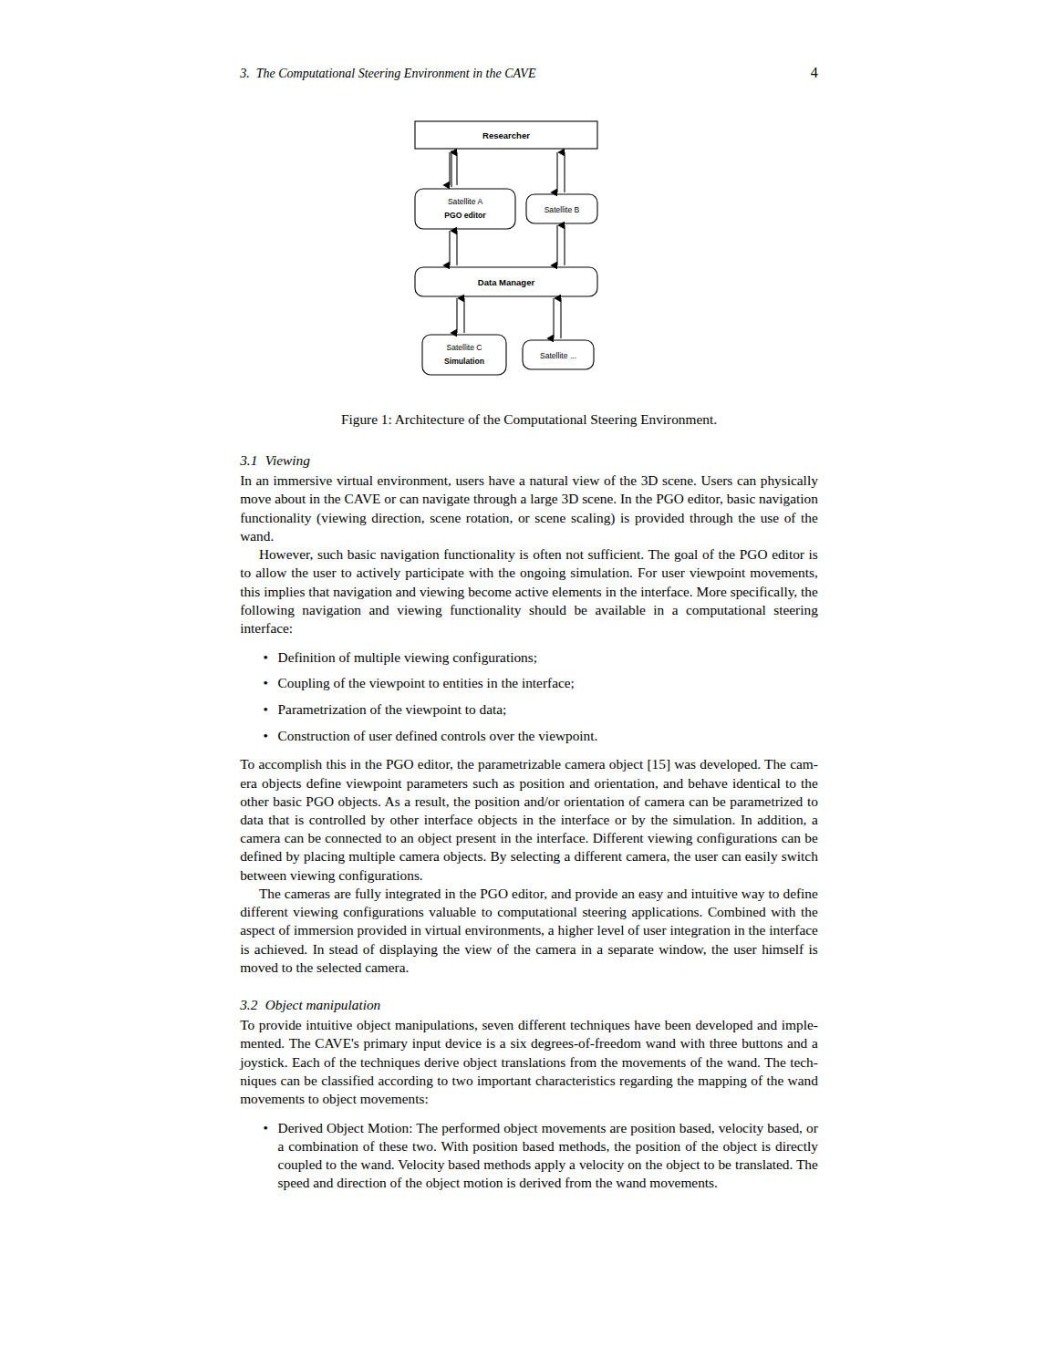3. The Computational Steering Environment in the CAVE 4
Researcher Satellite A PGO editor Satellite B Data Manager Satellite C Simulation Satellite ...
Figure 1: Architecture of the Computational Steering Environment.
3.1 Viewing
In an immersive virtual environment, users have a natural view of the 3D scene. Users can physically move about in the CAVE or can navigate through a large 3D scene. In the PGO editor, basic navigation functionality (viewing direction, scene rotation, or scene scaling) is provided through the use of the wand.
However, such basic navigation functionality is often not sufficient. The goal of the PGO editor is to allow the user to actively participate with the ongoing simulation. For user viewpoint movements, this implies that navigation and viewing become active elements in the interface. More specifically, the following navigation and viewing functionality should be available in a computational steering interface:
Definition of multiple viewing configurations;
Coupling of the viewpoint to entities in the interface;
Parametrization of the viewpoint to data;
Construction of user defined controls over the viewpoint.
To accomplish this in the PGO editor, the parametrizable camera object [15] was developed. The camera objects define viewpoint parameters such as position and orientation, and behave identical to the other basic PGO objects. As a result, the position and/or orientation of camera can be parametrized to data that is controlled by other interface objects in the interface or by the simulation. In addition, a camera can be connected to an object present in the interface. Different viewing configurations can be defined by placing multiple camera objects. By selecting a different camera, the user can easily switch between viewing configurations.
The cameras are fully integrated in the PGO editor, and provide an easy and intuitive way to define different viewing configurations valuable to computational steering applications. Combined with the aspect of immersion provided in virtual environments, a higher level of user integration in the interface is achieved. In stead of displaying the view of the camera in a separate window, the user himself is moved to the selected camera.
3.2 Object manipulation
To provide intuitive object manipulations, seven different techniques have been developed and implemented. The CAVE's primary input device is a six degrees-of-freedom wand with three buttons and a joystick. Each of the techniques derive object translations from the movements of the wand. The techniques can be classified according to two important characteristics regarding the mapping of the wand movements to object movements:
Derived Object Motion: The performed object movements are position based, velocity based, or a combination of these two. With position based methods, the position of the object is directly coupled to the wand. Velocity based methods apply a velocity on the object to be translated. The speed and direction of the object motion is derived from the wand movements.